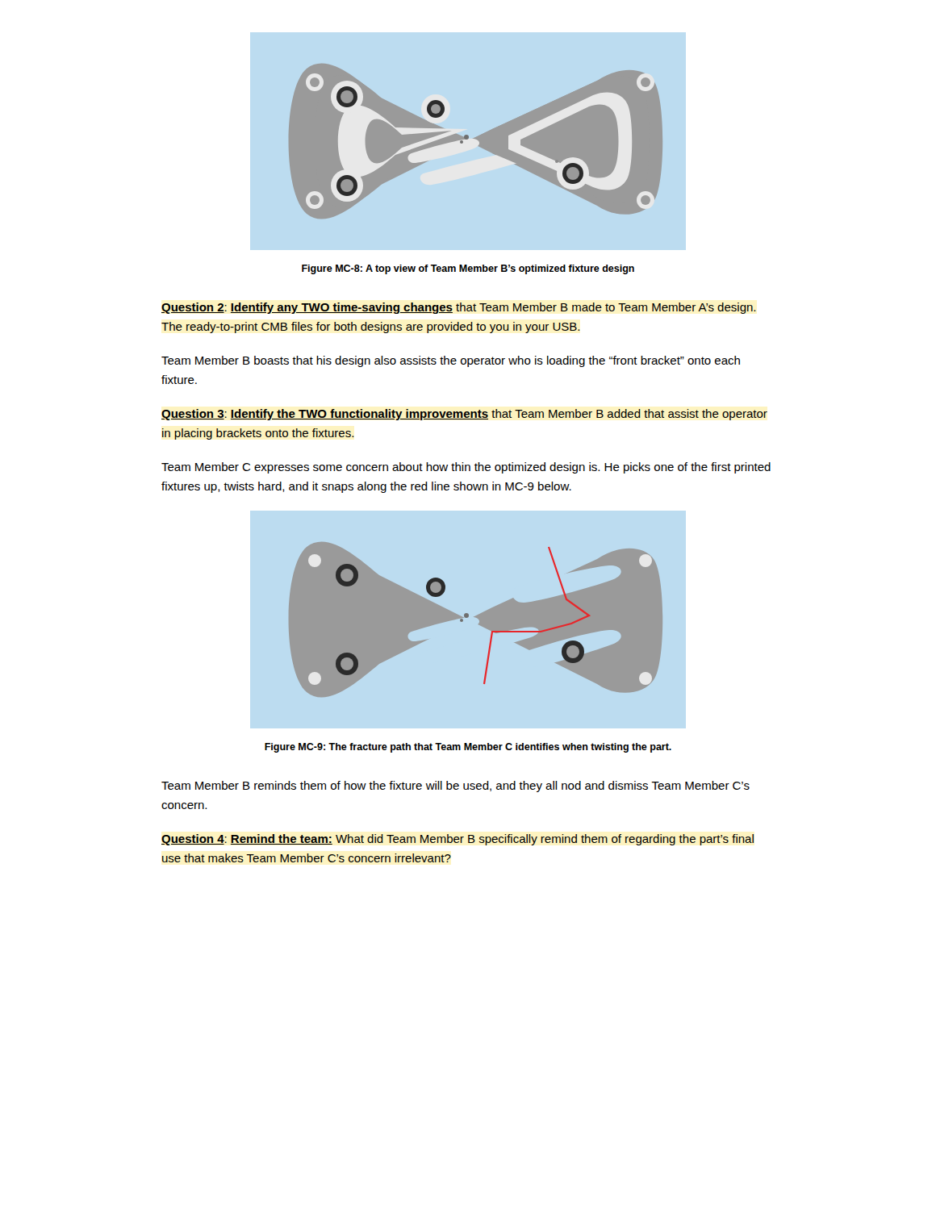Figure MC-8: A top view of Team Member B’s optimized fixture design
Question 2: Identify any TWO time-saving changes that Team Member B made to Team Member A’s design. The ready-to-print CMB files for both designs are provided to you in your USB.
Team Member B boasts that his design also assists the operator who is loading the “front bracket” onto each fixture.
Question 3: Identify the TWO functionality improvements that Team Member B added that assist the operator in placing brackets onto the fixtures.
Team Member C expresses some concern about how thin the optimized design is. He picks one of the first printed fixtures up, twists hard, and it snaps along the red line shown in MC-9 below.
Figure MC-9: The fracture path that Team Member C identifies when twisting the part.
Team Member B reminds them of how the fixture will be used, and they all nod and dismiss Team Member C’s concern.
Question 4: Remind the team: What did Team Member B specifically remind them of regarding the part’s final use that makes Team Member C’s concern irrelevant?